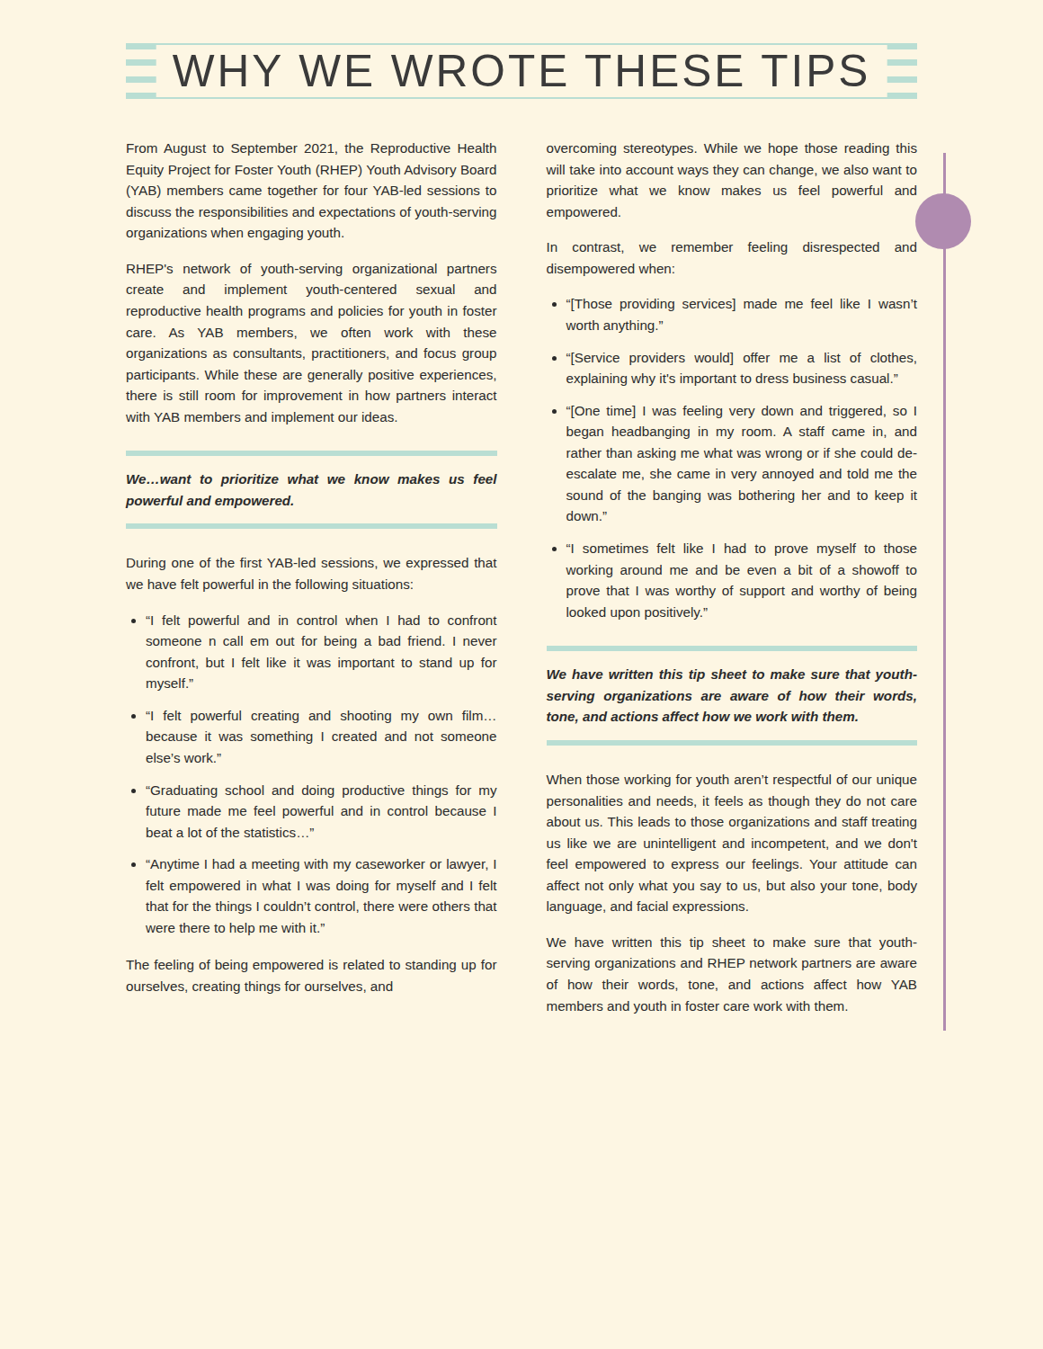Why we wrote these tips
From August to September 2021, the Reproductive Health Equity Project for Foster Youth (RHEP) Youth Advisory Board (YAB) members came together for four YAB-led sessions to discuss the responsibilities and expectations of youth-serving organizations when engaging youth.
RHEP's network of youth-serving organizational partners create and implement youth-centered sexual and reproductive health programs and policies for youth in foster care. As YAB members, we often work with these organizations as consultants, practitioners, and focus group participants. While these are generally positive experiences, there is still room for improvement in how partners interact with YAB members and implement our ideas.
We…want to prioritize what we know makes us feel powerful and empowered.
During one of the first YAB-led sessions, we expressed that we have felt powerful in the following situations:
“I felt powerful and in control when I had to confront someone n call em out for being a bad friend. I never confront, but I felt like it was important to stand up for myself.”
“I felt powerful creating and shooting my own film…because it was something I created and not someone else’s work.”
“Graduating school and doing productive things for my future made me feel powerful and in control because I beat a lot of the statistics…”
“Anytime I had a meeting with my caseworker or lawyer, I felt empowered in what I was doing for myself and I felt that for the things I couldn’t control, there were others that were there to help me with it.”
The feeling of being empowered is related to standing up for ourselves, creating things for ourselves, and
overcoming stereotypes. While we hope those reading this will take into account ways they can change, we also want to prioritize what we know makes us feel powerful and empowered.
In contrast, we remember feeling disrespected and disempowered when:
“[Those providing services] made me feel like I wasn’t worth anything.”
“[Service providers would] offer me a list of clothes, explaining why it's important to dress business casual.”
“[One time] I was feeling very down and triggered, so I began headbanging in my room. A staff came in, and rather than asking me what was wrong or if she could de-escalate me, she came in very annoyed and told me the sound of the banging was bothering her and to keep it down.”
“I sometimes felt like I had to prove myself to those working around me and be even a bit of a showoff to prove that I was worthy of support and worthy of being looked upon positively.”
We have written this tip sheet to make sure that youth-serving organizations are aware of how their words, tone, and actions affect how we work with them.
When those working for youth aren’t respectful of our unique personalities and needs, it feels as though they do not care about us. This leads to those organizations and staff treating us like we are unintelligent and incompetent, and we don't feel empowered to express our feelings. Your attitude can affect not only what you say to us, but also your tone, body language, and facial expressions.
We have written this tip sheet to make sure that youth-serving organizations and RHEP network partners are aware of how their words, tone, and actions affect how YAB members and youth in foster care work with them.